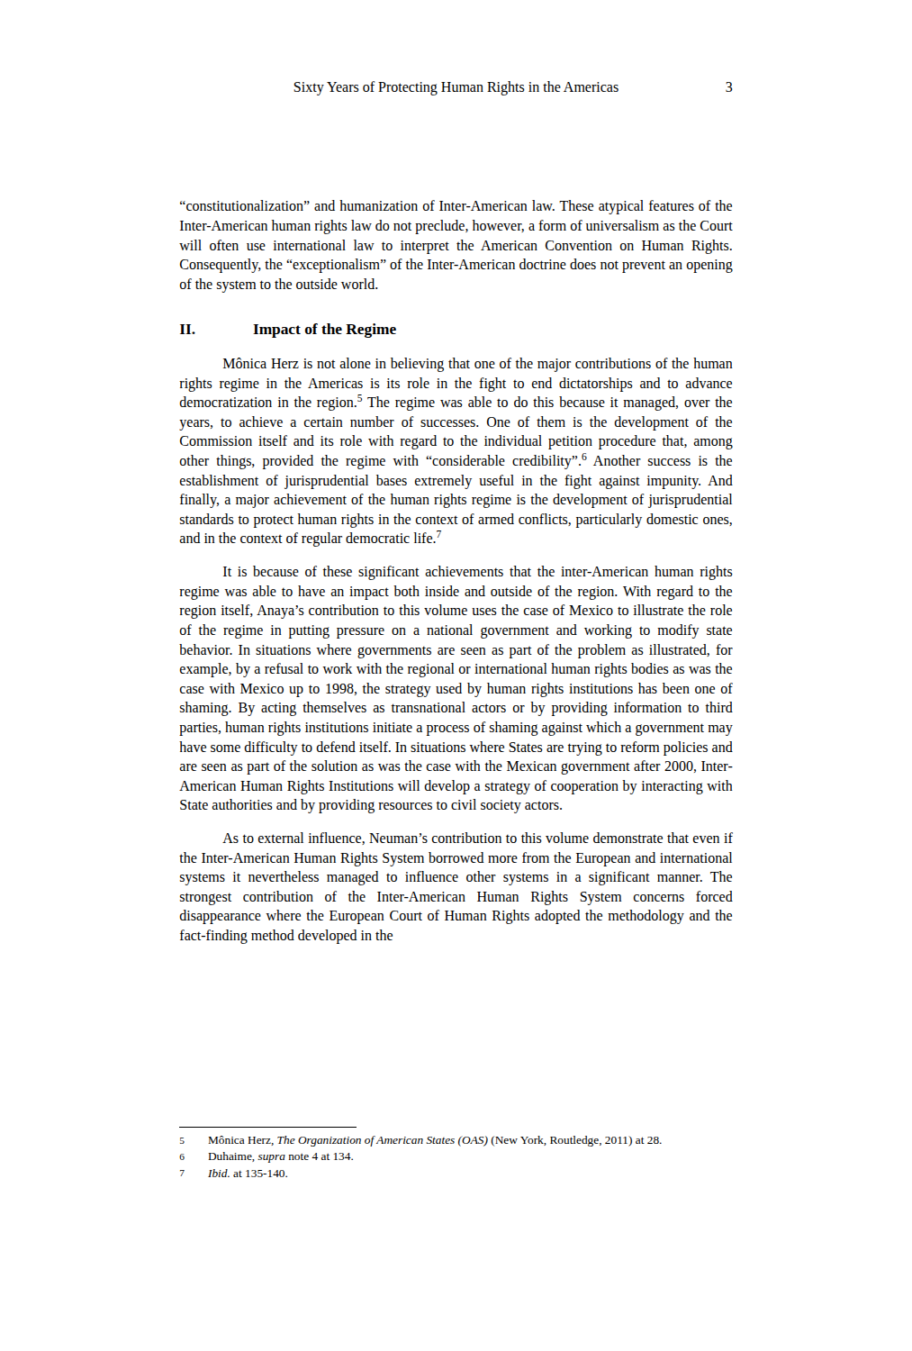Sixty Years of Protecting Human Rights in the Americas 3
“constitutionalization” and humanization of Inter-American law. These atypical features of the Inter-American human rights law do not preclude, however, a form of universalism as the Court will often use international law to interpret the American Convention on Human Rights. Consequently, the “exceptionalism” of the Inter-American doctrine does not prevent an opening of the system to the outside world.
II. Impact of the Regime
Mônica Herz is not alone in believing that one of the major contributions of the human rights regime in the Americas is its role in the fight to end dictatorships and to advance democratization in the region.5 The regime was able to do this because it managed, over the years, to achieve a certain number of successes. One of them is the development of the Commission itself and its role with regard to the individual petition procedure that, among other things, provided the regime with “considerable credibility”.6 Another success is the establishment of jurisprudential bases extremely useful in the fight against impunity. And finally, a major achievement of the human rights regime is the development of jurisprudential standards to protect human rights in the context of armed conflicts, particularly domestic ones, and in the context of regular democratic life.7
It is because of these significant achievements that the inter-American human rights regime was able to have an impact both inside and outside of the region. With regard to the region itself, Anaya’s contribution to this volume uses the case of Mexico to illustrate the role of the regime in putting pressure on a national government and working to modify state behavior. In situations where governments are seen as part of the problem as illustrated, for example, by a refusal to work with the regional or international human rights bodies as was the case with Mexico up to 1998, the strategy used by human rights institutions has been one of shaming. By acting themselves as transnational actors or by providing information to third parties, human rights institutions initiate a process of shaming against which a government may have some difficulty to defend itself. In situations where States are trying to reform policies and are seen as part of the solution as was the case with the Mexican government after 2000, Inter-American Human Rights Institutions will develop a strategy of cooperation by interacting with State authorities and by providing resources to civil society actors.
As to external influence, Neuman’s contribution to this volume demonstrate that even if the Inter-American Human Rights System borrowed more from the European and international systems it nevertheless managed to influence other systems in a significant manner. The strongest contribution of the Inter-American Human Rights System concerns forced disappearance where the European Court of Human Rights adopted the methodology and the fact-finding method developed in the
5
Mônica Herz, The Organization of American States (OAS) (New York, Routledge, 2011) at 28.
6
Duhaime, supra note 4 at 134.
7
Ibid. at 135-140.